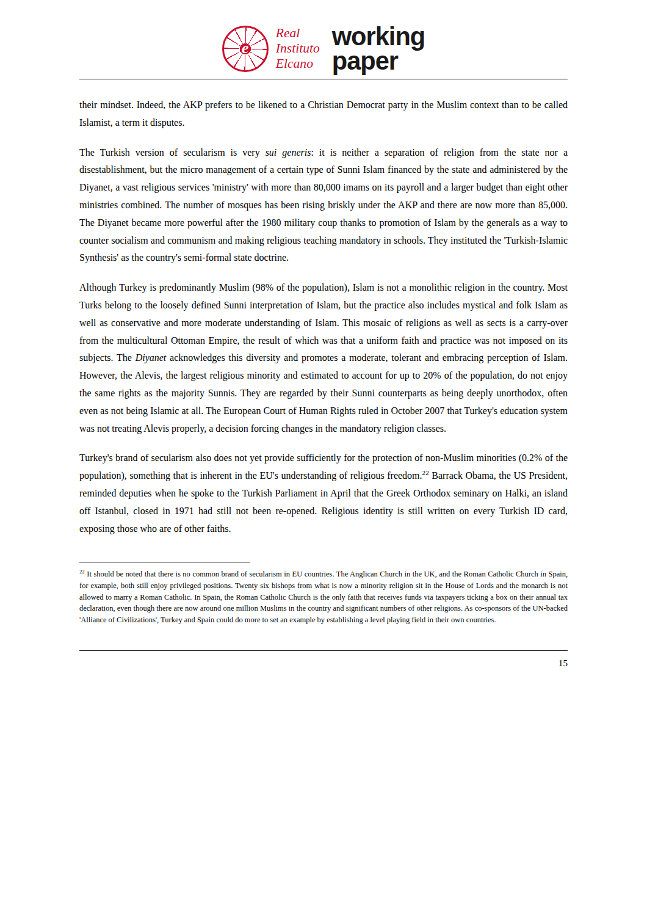Real Instituto Elcano
working paper
their mindset. Indeed, the AKP prefers to be likened to a Christian Democrat party in the Muslim context than to be called Islamist, a term it disputes.
The Turkish version of secularism is very sui generis: it is neither a separation of religion from the state nor a disestablishment, but the micro management of a certain type of Sunni Islam financed by the state and administered by the Diyanet, a vast religious services 'ministry' with more than 80,000 imams on its payroll and a larger budget than eight other ministries combined. The number of mosques has been rising briskly under the AKP and there are now more than 85,000. The Diyanet became more powerful after the 1980 military coup thanks to promotion of Islam by the generals as a way to counter socialism and communism and making religious teaching mandatory in schools. They instituted the 'Turkish-Islamic Synthesis' as the country's semi-formal state doctrine.
Although Turkey is predominantly Muslim (98% of the population), Islam is not a monolithic religion in the country. Most Turks belong to the loosely defined Sunni interpretation of Islam, but the practice also includes mystical and folk Islam as well as conservative and more moderate understanding of Islam. This mosaic of religions as well as sects is a carry-over from the multicultural Ottoman Empire, the result of which was that a uniform faith and practice was not imposed on its subjects. The Diyanet acknowledges this diversity and promotes a moderate, tolerant and embracing perception of Islam. However, the Alevis, the largest religious minority and estimated to account for up to 20% of the population, do not enjoy the same rights as the majority Sunnis. They are regarded by their Sunni counterparts as being deeply unorthodox, often even as not being Islamic at all. The European Court of Human Rights ruled in October 2007 that Turkey's education system was not treating Alevis properly, a decision forcing changes in the mandatory religion classes.
Turkey's brand of secularism also does not yet provide sufficiently for the protection of non-Muslim minorities (0.2% of the population), something that is inherent in the EU's understanding of religious freedom.22 Barrack Obama, the US President, reminded deputies when he spoke to the Turkish Parliament in April that the Greek Orthodox seminary on Halki, an island off Istanbul, closed in 1971 had still not been re-opened. Religious identity is still written on every Turkish ID card, exposing those who are of other faiths.
22 It should be noted that there is no common brand of secularism in EU countries. The Anglican Church in the UK, and the Roman Catholic Church in Spain, for example, both still enjoy privileged positions. Twenty six bishops from what is now a minority religion sit in the House of Lords and the monarch is not allowed to marry a Roman Catholic. In Spain, the Roman Catholic Church is the only faith that receives funds via taxpayers ticking a box on their annual tax declaration, even though there are now around one million Muslims in the country and significant numbers of other religions. As co-sponsors of the UN-backed 'Alliance of Civilizations', Turkey and Spain could do more to set an example by establishing a level playing field in their own countries.
15